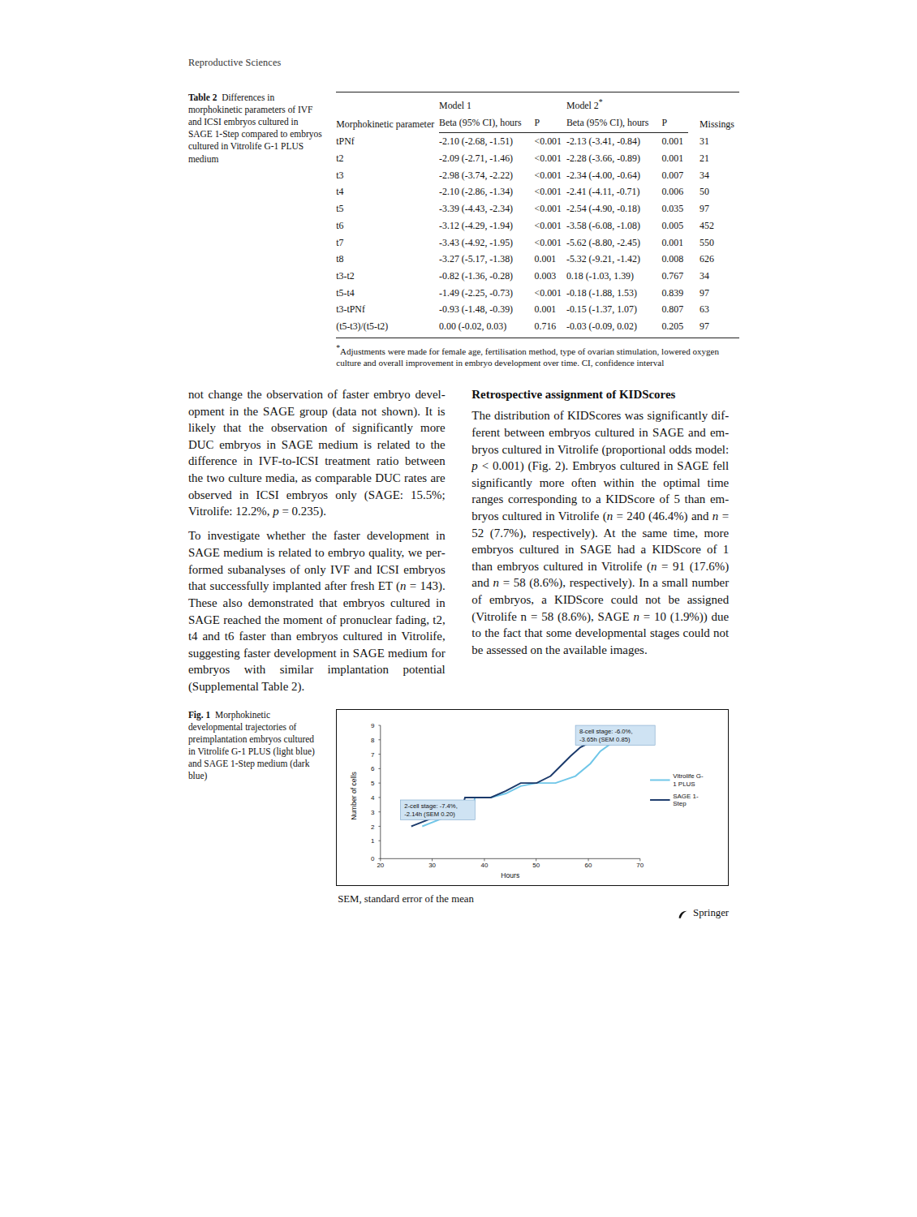Reproductive Sciences
Table 2 Differences in morphokinetic parameters of IVF and ICSI embryos cultured in SAGE 1-Step compared to embryos cultured in Vitrolife G-1 PLUS medium
| Morphokinetic parameter | Model 1 | Model 2 * | Missings |
| --- | --- | --- | --- |
| Beta (95% CI), hours | P | Beta (95% CI), hours | P |
| tPNf | -2.10 (-2.68, -1.51) | <0.001 | -2.13 (-3.41, -0.84) | 0.001 | 31 |
| t2 | -2.09 (-2.71, -1.46) | <0.001 | -2.28 (-3.66, -0.89) | 0.001 | 21 |
| t3 | -2.98 (-3.74, -2.22) | <0.001 | -2.34 (-4.00, -0.64) | 0.007 | 34 |
| t4 | -2.10 (-2.86, -1.34) | <0.001 | -2.41 (-4.11, -0.71) | 0.006 | 50 |
| t5 | -3.39 (-4.43, -2.34) | <0.001 | -2.54 (-4.90, -0.18) | 0.035 | 97 |
| t6 | -3.12 (-4.29, -1.94) | <0.001 | -3.58 (-6.08, -1.08) | 0.005 | 452 |
| t7 | -3.43 (-4.92, -1.95) | <0.001 | -5.62 (-8.80, -2.45) | 0.001 | 550 |
| t8 | -3.27 (-5.17, -1.38) | 0.001 | -5.32 (-9.21, -1.42) | 0.008 | 626 |
| t3-t2 | -0.82 (-1.36, -0.28) | 0.003 | 0.18 (-1.03, 1.39) | 0.767 | 34 |
| t5-t4 | -1.49 (-2.25, -0.73) | <0.001 | -0.18 (-1.88, 1.53) | 0.839 | 97 |
| t3-tPNf | -0.93 (-1.48, -0.39) | 0.001 | -0.15 (-1.37, 1.07) | 0.807 | 63 |
| (t5-t3)/(t5-t2) | 0.00 (-0.02, 0.03) | 0.716 | -0.03 (-0.09, 0.02) | 0.205 | 97 |
*Adjustments were made for female age, fertilisation method, type of ovarian stimulation, lowered oxygen culture and overall improvement in embryo development over time. CI, confidence interval
not change the observation of faster embryo development in the SAGE group (data not shown). It is likely that the observation of significantly more DUC embryos in SAGE medium is related to the difference in IVF-to-ICSI treatment ratio between the two culture media, as comparable DUC rates are observed in ICSI embryos only (SAGE: 15.5%; Vitrolife: 12.2%, p = 0.235).
To investigate whether the faster development in SAGE medium is related to embryo quality, we performed subanalyses of only IVF and ICSI embryos that successfully implanted after fresh ET (n = 143). These also demonstrated that embryos cultured in SAGE reached the moment of pronuclear fading, t2, t4 and t6 faster than embryos cultured in Vitrolife, suggesting faster development in SAGE medium for embryos with similar implantation potential (Supplemental Table 2).
Retrospective assignment of KIDScores
The distribution of KIDScores was significantly different between embryos cultured in SAGE and embryos cultured in Vitrolife (proportional odds model: p < 0.001) (Fig. 2). Embryos cultured in SAGE fell significantly more often within the optimal time ranges corresponding to a KIDScore of 5 than embryos cultured in Vitrolife (n = 240 (46.4%) and n = 52 (7.7%), respectively). At the same time, more embryos cultured in SAGE had a KIDScore of 1 than embryos cultured in Vitrolife (n = 91 (17.6%) and n = 58 (8.6%), respectively). In a small number of embryos, a KIDScore could not be assigned (Vitrolife n = 58 (8.6%), SAGE n = 10 (1.9%)) due to the fact that some developmental stages could not be assessed on the available images.
Fig. 1 Morphokinetic developmental trajectories of preimplantation embryos cultured in Vitrolife G-1 PLUS (light blue) and SAGE 1-Step medium (dark blue)
9 8 7 6 5 4 3 2 1 0 20 30 40 50 60 70 Number of cells Hours 2-cell stage: -7.4%, -2.14h (SEM 0.20) 8-cell stage: -6.0%, -3.65h (SEM 0.85) Vitrolife G- 1 PLUS SAGE 1- Step
SEM, standard error of the mean
Springer